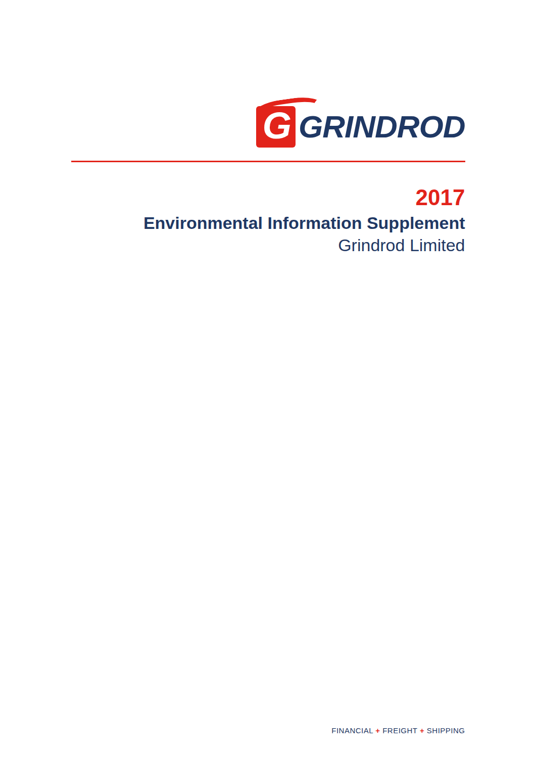GGRINDROD
2017
Environmental Information Supplement
Grindrod Limited
FINANCIAL + FREIGHT + SHIPPING